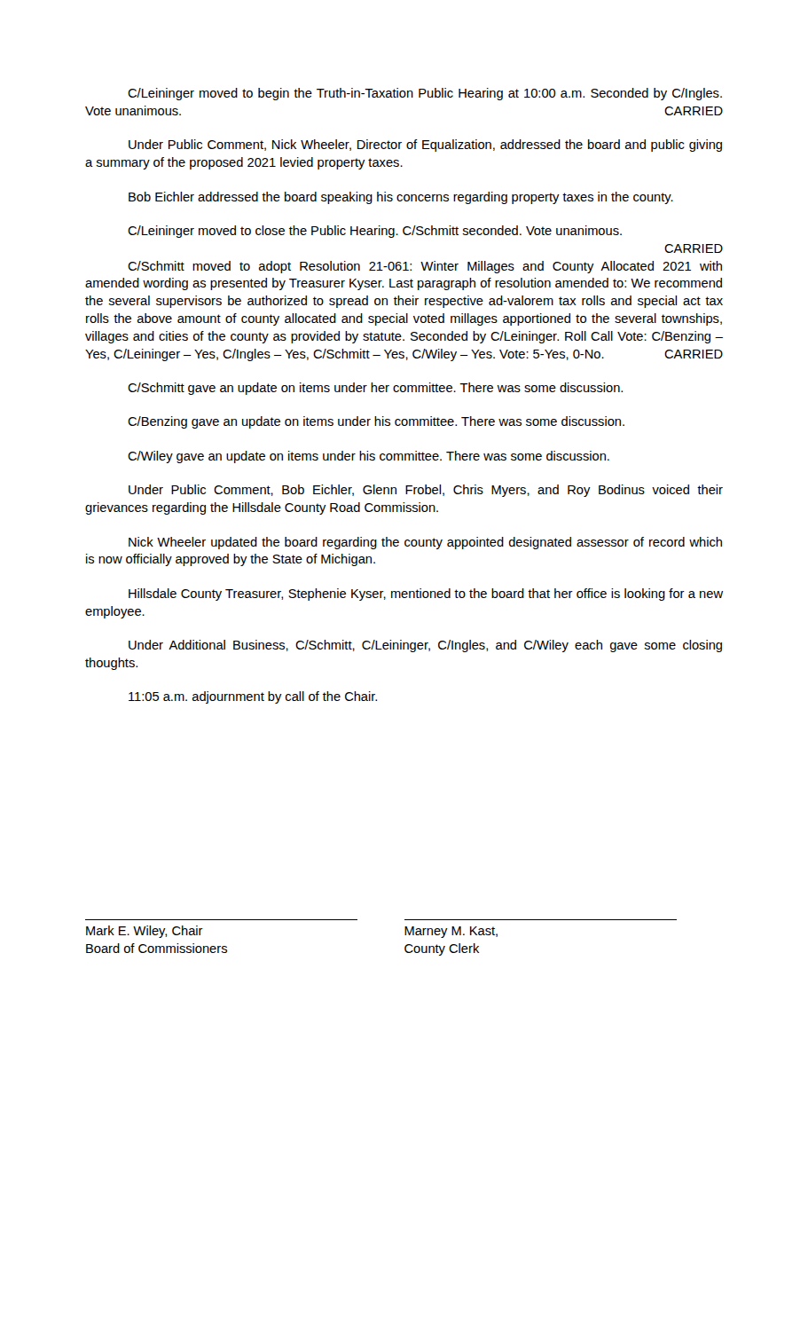C/Leininger moved to begin the Truth-in-Taxation Public Hearing at 10:00 a.m. Seconded by C/Ingles. Vote unanimous. CARRIED
Under Public Comment, Nick Wheeler, Director of Equalization, addressed the board and public giving a summary of the proposed 2021 levied property taxes.
Bob Eichler addressed the board speaking his concerns regarding property taxes in the county.
C/Leininger moved to close the Public Hearing. C/Schmitt seconded. Vote unanimous. CARRIED
C/Schmitt moved to adopt Resolution 21-061: Winter Millages and County Allocated 2021 with amended wording as presented by Treasurer Kyser. Last paragraph of resolution amended to: We recommend the several supervisors be authorized to spread on their respective ad-valorem tax rolls and special act tax rolls the above amount of county allocated and special voted millages apportioned to the several townships, villages and cities of the county as provided by statute. Seconded by C/Leininger. Roll Call Vote: C/Benzing – Yes, C/Leininger – Yes, C/Ingles – Yes, C/Schmitt – Yes, C/Wiley – Yes. Vote: 5-Yes, 0-No. CARRIED
C/Schmitt gave an update on items under her committee. There was some discussion.
C/Benzing gave an update on items under his committee. There was some discussion.
C/Wiley gave an update on items under his committee. There was some discussion.
Under Public Comment, Bob Eichler, Glenn Frobel, Chris Myers, and Roy Bodinus voiced their grievances regarding the Hillsdale County Road Commission.
Nick Wheeler updated the board regarding the county appointed designated assessor of record which is now officially approved by the State of Michigan.
Hillsdale County Treasurer, Stephenie Kyser, mentioned to the board that her office is looking for a new employee.
Under Additional Business, C/Schmitt, C/Leininger, C/Ingles, and C/Wiley each gave some closing thoughts.
11:05 a.m. adjournment by call of the Chair.
| Mark E. Wiley, Chair Board of Commissioners | Marney M. Kast, County Clerk |